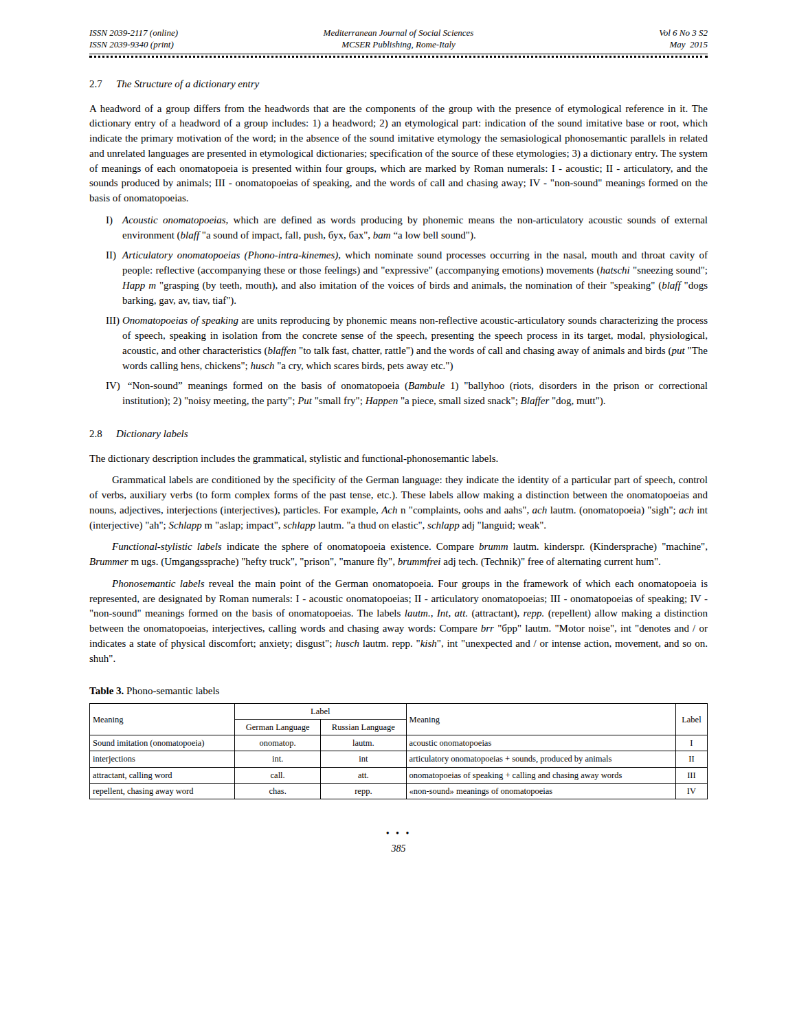ISSN 2039-2117 (online)
ISSN 2039-9340 (print)
Mediterranean Journal of Social Sciences
MCSER Publishing, Rome-Italy
Vol 6 No 3 S2
May 2015
2.7 The Structure of a dictionary entry
A headword of a group differs from the headwords that are the components of the group with the presence of etymological reference in it. The dictionary entry of a headword of a group includes: 1) a headword; 2) an etymological part: indication of the sound imitative base or root, which indicate the primary motivation of the word; in the absence of the sound imitative etymology the semasiological phonosemantic parallels in related and unrelated languages are presented in etymological dictionaries; specification of the source of these etymologies; 3) a dictionary entry. The system of meanings of each onomatopoeia is presented within four groups, which are marked by Roman numerals: I - acoustic; II - articulatory, and the sounds produced by animals; III - onomatopoeias of speaking, and the words of call and chasing away; IV - "non-sound" meanings formed on the basis of onomatopoeias.
I) Acoustic onomatopoeias, which are defined as words producing by phonemic means the non-articulatory acoustic sounds of external environment (blaff "a sound of impact, fall, push, бух, бах", bam “a low bell sound").
II) Articulatory onomatopoeias (Phono-intra-kinemes), which nominate sound processes occurring in the nasal, mouth and throat cavity of people: reflective (accompanying these or those feelings) and "expressive" (accompanying emotions) movements (hatschi "sneezing sound"; Happ m "grasping (by teeth, mouth), and also imitation of the voices of birds and animals, the nomination of their "speaking" (blaff "dogs barking, gav, av, tiav, tiaf").
III) Onomatopoeias of speaking are units reproducing by phonemic means non-reflective acoustic-articulatory sounds characterizing the process of speech, speaking in isolation from the concrete sense of the speech, presenting the speech process in its target, modal, physiological, acoustic, and other characteristics (blaffen "to talk fast, chatter, rattle") and the words of call and chasing away of animals and birds (put "The words calling hens, chickens"; husch "a cry, which scares birds, pets away etc.")
IV) “Non-sound” meanings formed on the basis of onomatopoeia (Bambule 1) "ballyhoo (riots, disorders in the prison or correctional institution); 2) "noisy meeting, the party"; Put "small fry"; Happen "a piece, small sized snack"; Blaffer "dog, mutt").
2.8 Dictionary labels
The dictionary description includes the grammatical, stylistic and functional-phonosemantic labels.
Grammatical labels are conditioned by the specificity of the German language: they indicate the identity of a particular part of speech, control of verbs, auxiliary verbs (to form complex forms of the past tense, etc.). These labels allow making a distinction between the onomatopoeias and nouns, adjectives, interjections (interjectives), particles. For example, Ach n "complaints, oohs and aahs", ach lautm. (onomatopoeia) "sigh"; ach int (interjective) "ah"; Schlapp m "aslap; impact", schlapp lautm. "a thud on elastic", schlapp adj "languid; weak".
Functional-stylistic labels indicate the sphere of onomatopoeia existence. Compare brumm lautm. kinderspr. (Kindersprache) "machine", Brummer m ugs. (Umgangssprache) "hefty truck", "prison", "manure fly", brummfrei adj tech. (Technik)" free of alternating current hum".
Phonosemantic labels reveal the main point of the German onomatopoeia. Four groups in the framework of which each onomatopoeia is represented, are designated by Roman numerals: I - acoustic onomatopoeias; II - articulatory onomatopoeias; III - onomatopoeias of speaking; IV - "non-sound" meanings formed on the basis of onomatopoeias. The labels lautm., Int, att. (attractant), repp. (repellent) allow making a distinction between the onomatopoeias, interjectives, calling words and chasing away words: Compare brr "брр" lautm. "Motor noise", int "denotes and / or indicates a state of physical discomfort; anxiety; disgust"; husch lautm. repp. "kish", int "unexpected and / or intense action, movement, and so on. shuh".
Table 3. Phono-semantic labels
| Meaning | Label | Meaning | Label |
| --- | --- | --- | --- |
| German Language | Russian Language |
| Sound imitation (onomatopoeia) | onomatop. | lautm. | acoustic onomatopoeias | I |
| interjections | int. | int | articulatory onomatopoeias + sounds, produced by animals | II |
| attractant, calling word | call. | att. | onomatopoeias of speaking + calling and chasing away words | III |
| repellent, chasing away word | chas. | repp. | «non-sound» meanings of onomatopoeias | IV |
• • •
385